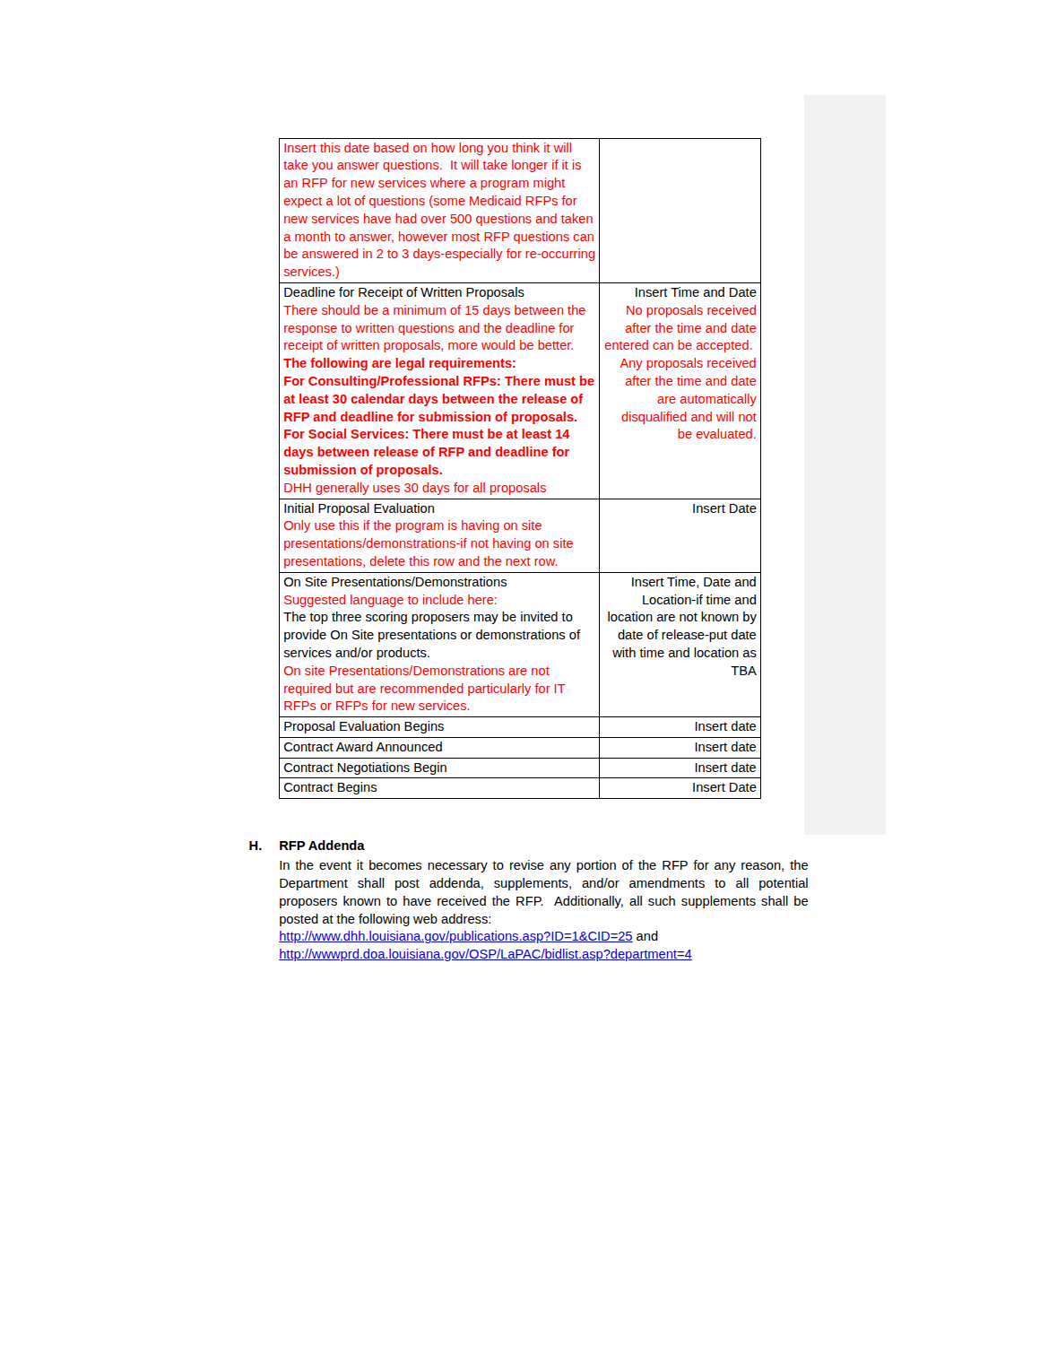| Insert this date based on how long you think it will take you answer questions. It will take longer if it is an RFP for new services where a program might expect a lot of questions (some Medicaid RFPs for new services have had over 500 questions and taken a month to answer, however most RFP questions can be answered in 2 to 3 days-especially for re-occurring services.) | |
| Deadline for Receipt of Written Proposals There should be a minimum of 15 days between the response to written questions and the deadline for receipt of written proposals, more would be better. The following are legal requirements: For Consulting/Professional RFPs: There must be at least 30 calendar days between the release of RFP and deadline for submission of proposals. For Social Services: There must be at least 14 days between release of RFP and deadline for submission of proposals. DHH generally uses 30 days for all proposals | Insert Time and Date No proposals received after the time and date entered can be accepted. Any proposals received after the time and date are automatically disqualified and will not be evaluated. |
| Initial Proposal Evaluation Only use this if the program is having on site presentations/demonstrations-if not having on site presentations, delete this row and the next row. | Insert Date |
| On Site Presentations/Demonstrations Suggested language to include here: The top three scoring proposers may be invited to provide On Site presentations or demonstrations of services and/or products. On site Presentations/Demonstrations are not required but are recommended particularly for IT RFPs or RFPs for new services. | Insert Time, Date and Location-if time and location are not known by date of release-put date with time and location as TBA |
| Proposal Evaluation Begins | Insert date |
| Contract Award Announced | Insert date |
| Contract Negotiations Begin | Insert date |
| Contract Begins | Insert Date |
H.
RFP Addenda
In the event it becomes necessary to revise any portion of the RFP for any reason, the Department shall post addenda, supplements, and/or amendments to all potential proposers known to have received the RFP. Additionally, all such supplements shall be posted at the following web address:
http://www.dhh.louisiana.gov/publications.asp?ID=1&CID=25 and
http://wwwprd.doa.louisiana.gov/OSP/LaPAC/bidlist.asp?department=4